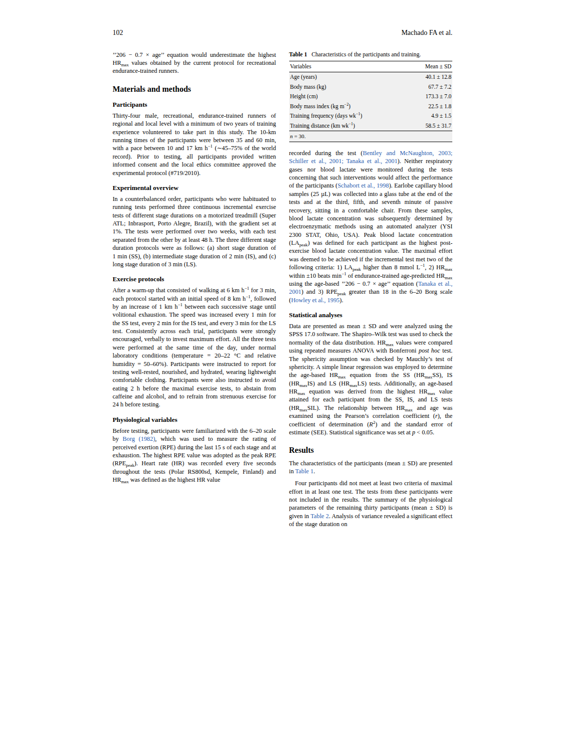102
Machado FA et al.
’’206 − 0.7 × age’’ equation would underestimate the highest HRmax values obtained by the current protocol for recreational endurance-trained runners.
Materials and methods
Participants
Thirty-four male, recreational, endurance-trained runners of regional and local level with a minimum of two years of training experience volunteered to take part in this study. The 10-km running times of the participants were between 35 and 60 min, with a pace between 10 and 17 km h−1 (∼45–75% of the world record). Prior to testing, all participants provided written informed consent and the local ethics committee approved the experimental protocol (#719/2010).
Experimental overview
In a counterbalanced order, participants who were habituated to running tests performed three continuous incremental exercise tests of different stage durations on a motorized treadmill (Super ATL; Inbrasport, Porto Alegre, Brazil), with the gradient set at 1%. The tests were performed over two weeks, with each test separated from the other by at least 48 h. The three different stage duration protocols were as follows: (a) short stage duration of 1 min (SS), (b) intermediate stage duration of 2 min (IS), and (c) long stage duration of 3 min (LS).
Exercise protocols
After a warm-up that consisted of walking at 6 km h−1 for 3 min, each protocol started with an initial speed of 8 km h−1, followed by an increase of 1 km h−1 between each successive stage until volitional exhaustion. The speed was increased every 1 min for the SS test, every 2 min for the IS test, and every 3 min for the LS test. Consistently across each trial, participants were strongly encouraged, verbally to invest maximum effort. All the three tests were performed at the same time of the day, under normal laboratory conditions (temperature = 20–22 °C and relative humidity = 50–60%). Participants were instructed to report for testing well-rested, nourished, and hydrated, wearing lightweight comfortable clothing. Participants were also instructed to avoid eating 2 h before the maximal exercise tests, to abstain from caffeine and alcohol, and to refrain from strenuous exercise for 24 h before testing.
Physiological variables
Before testing, participants were familiarized with the 6–20 scale by Borg (1982), which was used to measure the rating of perceived exertion (RPE) during the last 15 s of each stage and at exhaustion. The highest RPE value was adopted as the peak RPE (RPEpeak). Heart rate (HR) was recorded every five seconds throughout the tests (Polar RS800sd, Kempele, Finland) and HRmax was defined as the highest HR value
Table 1 Characteristics of the participants and training.
| Variables | Mean ± SD |
| --- | --- |
| Age (years) | 40.1 ± 12.8 |
| Body mass (kg) | 67.7 ± 7.2 |
| Height (cm) | 173.3 ± 7.0 |
| Body mass index (kg m −2 ) | 22.5 ± 1.8 |
| Training frequency (days wk −1 ) | 4.9 ± 1.5 |
| Training distance (km wk −1 ) | 58.5 ± 31.7 |
| n = 30. |
recorded during the test (Bentley and McNaughton, 2003; Schiller et al., 2001; Tanaka et al., 2001). Neither respiratory gases nor blood lactate were monitored during the tests concerning that such interventions would affect the performance of the participants (Schabort et al., 1998). Earlobe capillary blood samples (25 µL) was collected into a glass tube at the end of the tests and at the third, fifth, and seventh minute of passive recovery, sitting in a comfortable chair. From these samples, blood lactate concentration was subsequently determined by electroenzymatic methods using an automated analyzer (YSI 2300 STAT, Ohio, USA). Peak blood lactate concentration (LApeak) was defined for each participant as the highest post-exercise blood lactate concentration value. The maximal effort was deemed to be achieved if the incremental test met two of the following criteria: 1) LApeak higher than 8 mmol L−1, 2) HRmax within ±10 beats min−1 of endurance-trained age-predicted HRmax using the age-based ’’206 − 0.7 × age’’ equation (Tanaka et al., 2001) and 3) RPEpeak greater than 18 in the 6–20 Borg scale (Howley et al., 1995).
Statistical analyses
Data are presented as mean ± SD and were analyzed using the SPSS 17.0 software. The Shapiro–Wilk test was used to check the normality of the data distribution. HRmax values were compared using repeated measures ANOVA with Bonferroni post hoc test. The sphericity assumption was checked by Mauchly’s test of sphericity. A simple linear regression was employed to determine the age-based HRmax equation from the SS (HRmaxSS), IS (HRmaxIS) and LS (HRmaxLS) tests. Additionally, an age-based HRmax equation was derived from the highest HRmax value attained for each participant from the SS, IS, and LS tests (HRmaxSIL). The relationship between HRmax and age was examined using the Pearson’s correlation coefficient (r), the coefficient of determination (R2) and the standard error of estimate (SEE). Statistical significance was set at p < 0.05.
Results
The characteristics of the participants (mean ± SD) are presented in Table 1.
Four participants did not meet at least two criteria of maximal effort in at least one test. The tests from these participants were not included in the results. The summary of the physiological parameters of the remaining thirty participants (mean ± SD) is given in Table 2. Analysis of variance revealed a significant effect of the stage duration on